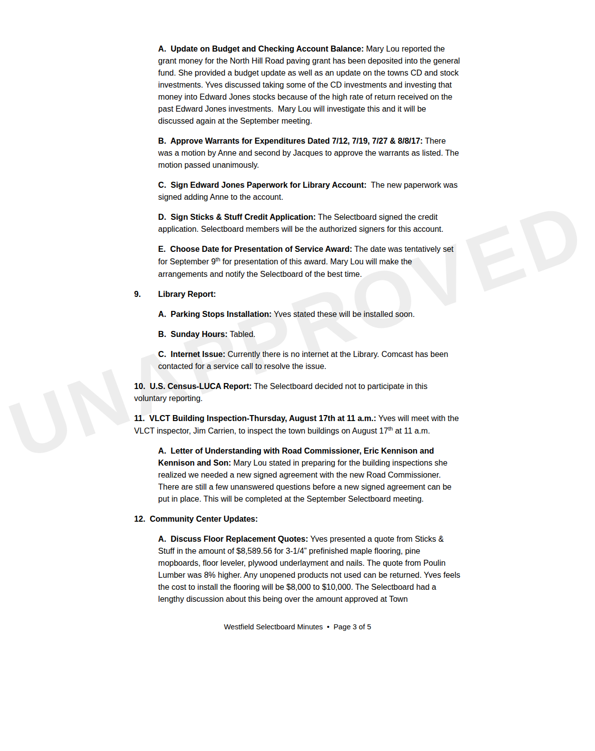UNAPPROVED
A. Update on Budget and Checking Account Balance: Mary Lou reported the grant money for the North Hill Road paving grant has been deposited into the general fund. She provided a budget update as well as an update on the towns CD and stock investments. Yves discussed taking some of the CD investments and investing that money into Edward Jones stocks because of the high rate of return received on the past Edward Jones investments. Mary Lou will investigate this and it will be discussed again at the September meeting.
B. Approve Warrants for Expenditures Dated 7/12, 7/19, 7/27 & 8/8/17: There was a motion by Anne and second by Jacques to approve the warrants as listed. The motion passed unanimously.
C. Sign Edward Jones Paperwork for Library Account: The new paperwork was signed adding Anne to the account.
D. Sign Sticks & Stuff Credit Application: The Selectboard signed the credit application. Selectboard members will be the authorized signers for this account.
E. Choose Date for Presentation of Service Award: The date was tentatively set for September 9th for presentation of this award. Mary Lou will make the arrangements and notify the Selectboard of the best time.
9.
Library Report:
A. Parking Stops Installation: Yves stated these will be installed soon.
B. Sunday Hours: Tabled.
C. Internet Issue: Currently there is no internet at the Library. Comcast has been contacted for a service call to resolve the issue.
10. U.S. Census-LUCA Report: The Selectboard decided not to participate in this voluntary reporting.
11. VLCT Building Inspection-Thursday, August 17th at 11 a.m.: Yves will meet with the VLCT inspector, Jim Carrien, to inspect the town buildings on August 17th at 11 a.m.
A. Letter of Understanding with Road Commissioner, Eric Kennison and Kennison and Son: Mary Lou stated in preparing for the building inspections she realized we needed a new signed agreement with the new Road Commissioner. There are still a few unanswered questions before a new signed agreement can be put in place. This will be completed at the September Selectboard meeting.
12. Community Center Updates:
A. Discuss Floor Replacement Quotes: Yves presented a quote from Sticks & Stuff in the amount of $8,589.56 for 3-1/4” prefinished maple flooring, pine mopboards, floor leveler, plywood underlayment and nails. The quote from Poulin Lumber was 8% higher. Any unopened products not used can be returned. Yves feels the cost to install the flooring will be $8,000 to $10,000. The Selectboard had a lengthy discussion about this being over the amount approved at Town
Westfield Selectboard Minutes • Page 3 of 5